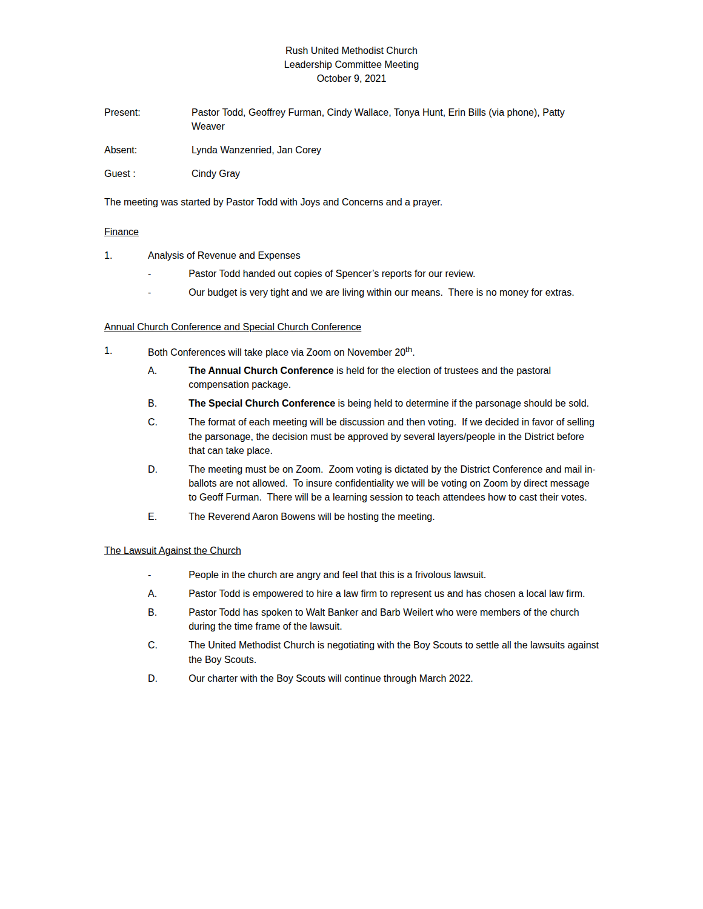Rush United Methodist Church
Leadership Committee Meeting
October 9, 2021
Present:
Pastor Todd, Geoffrey Furman, Cindy Wallace, Tonya Hunt, Erin Bills (via phone), Patty Weaver
Absent:
Lynda Wanzenried, Jan Corey
Guest :
Cindy Gray
The meeting was started by Pastor Todd with Joys and Concerns and a prayer.
Finance
Analysis of Revenue and Expenses
Pastor Todd handed out copies of Spencer’s reports for our review.
Our budget is very tight and we are living within our means. There is no money for extras.
Annual Church Conference and Special Church Conference
Both Conferences will take place via Zoom on November 20th.
The Annual Church Conference is held for the election of trustees and the pastoral compensation package.
The Special Church Conference is being held to determine if the parsonage should be sold.
The format of each meeting will be discussion and then voting. If we decided in favor of selling the parsonage, the decision must be approved by several layers/people in the District before that can take place.
The meeting must be on Zoom. Zoom voting is dictated by the District Conference and mail in-ballots are not allowed. To insure confidentiality we will be voting on Zoom by direct message to Geoff Furman. There will be a learning session to teach attendees how to cast their votes.
The Reverend Aaron Bowens will be hosting the meeting.
The Lawsuit Against the Church
People in the church are angry and feel that this is a frivolous lawsuit.
Pastor Todd is empowered to hire a law firm to represent us and has chosen a local law firm.
Pastor Todd has spoken to Walt Banker and Barb Weilert who were members of the church during the time frame of the lawsuit.
The United Methodist Church is negotiating with the Boy Scouts to settle all the lawsuits against the Boy Scouts.
Our charter with the Boy Scouts will continue through March 2022.